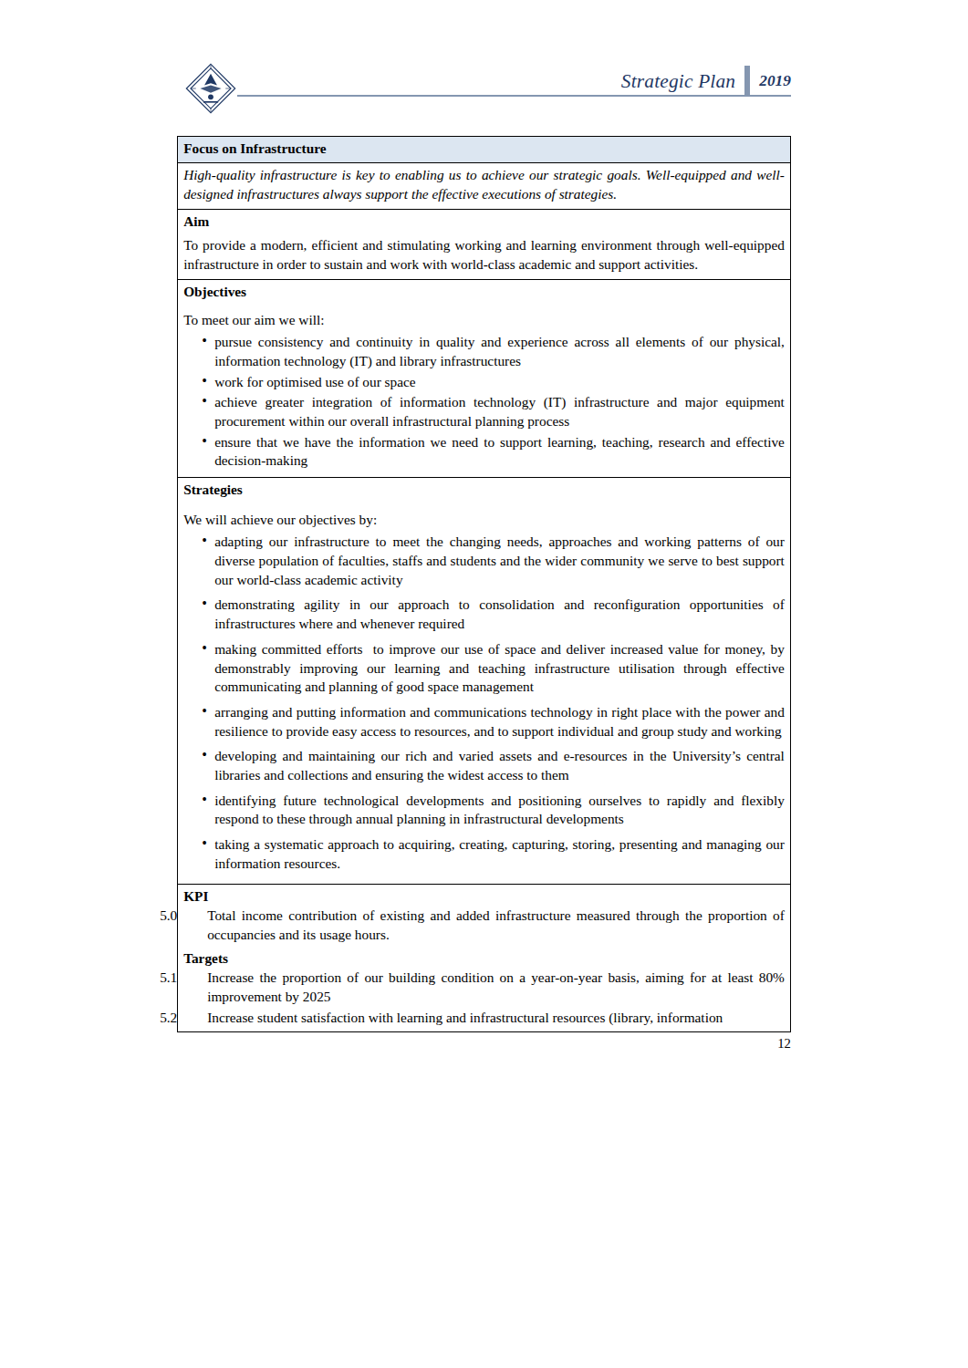Strategic Plan 2019
| Focus on Infrastructure |
| High-quality infrastructure is key to enabling us to achieve our strategic goals. Well-equipped and well-designed infrastructures always support the effective executions of strategies. |
| Aim To provide a modern, efficient and stimulating working and learning environment through well-equipped infrastructure in order to sustain and work with world-class academic and support activities. |
| Objectives To meet our aim we will: pursue consistency and continuity in quality and experience across all elements of our physical, information technology (IT) and library infrastructures work for optimised use of our space achieve greater integration of information technology (IT) infrastructure and major equipment procurement within our overall infrastructural planning process ensure that we have the information we need to support learning, teaching, research and effective decision-making |
| Strategies We will achieve our objectives by: adapting our infrastructure to meet the changing needs, approaches and working patterns of our diverse population of faculties, staffs and students and the wider community we serve to best support our world-class academic activity demonstrating agility in our approach to consolidation and reconfiguration opportunities of infrastructures where and whenever required making committed efforts to improve our use of space and deliver increased value for money, by demonstrably improving our learning and teaching infrastructure utilisation through effective communicating and planning of good space management arranging and putting information and communications technology in right place with the power and resilience to provide easy access to resources, and to support individual and group study and working developing and maintaining our rich and varied assets and e-resources in the University’s central libraries and collections and ensuring the widest access to them identifying future technological developments and positioning ourselves to rapidly and flexibly respond to these through annual planning in infrastructural developments taking a systematic approach to acquiring, creating, capturing, storing, presenting and managing our information resources. |
| KPI 5.0 Total income contribution of existing and added infrastructure measured through the proportion of occupancies and its usage hours. Targets 5.1 Increase the proportion of our building condition on a year-on-year basis, aiming for at least 80% improvement by 2025 5.2 Increase student satisfaction with learning and infrastructural resources (library, information |
12